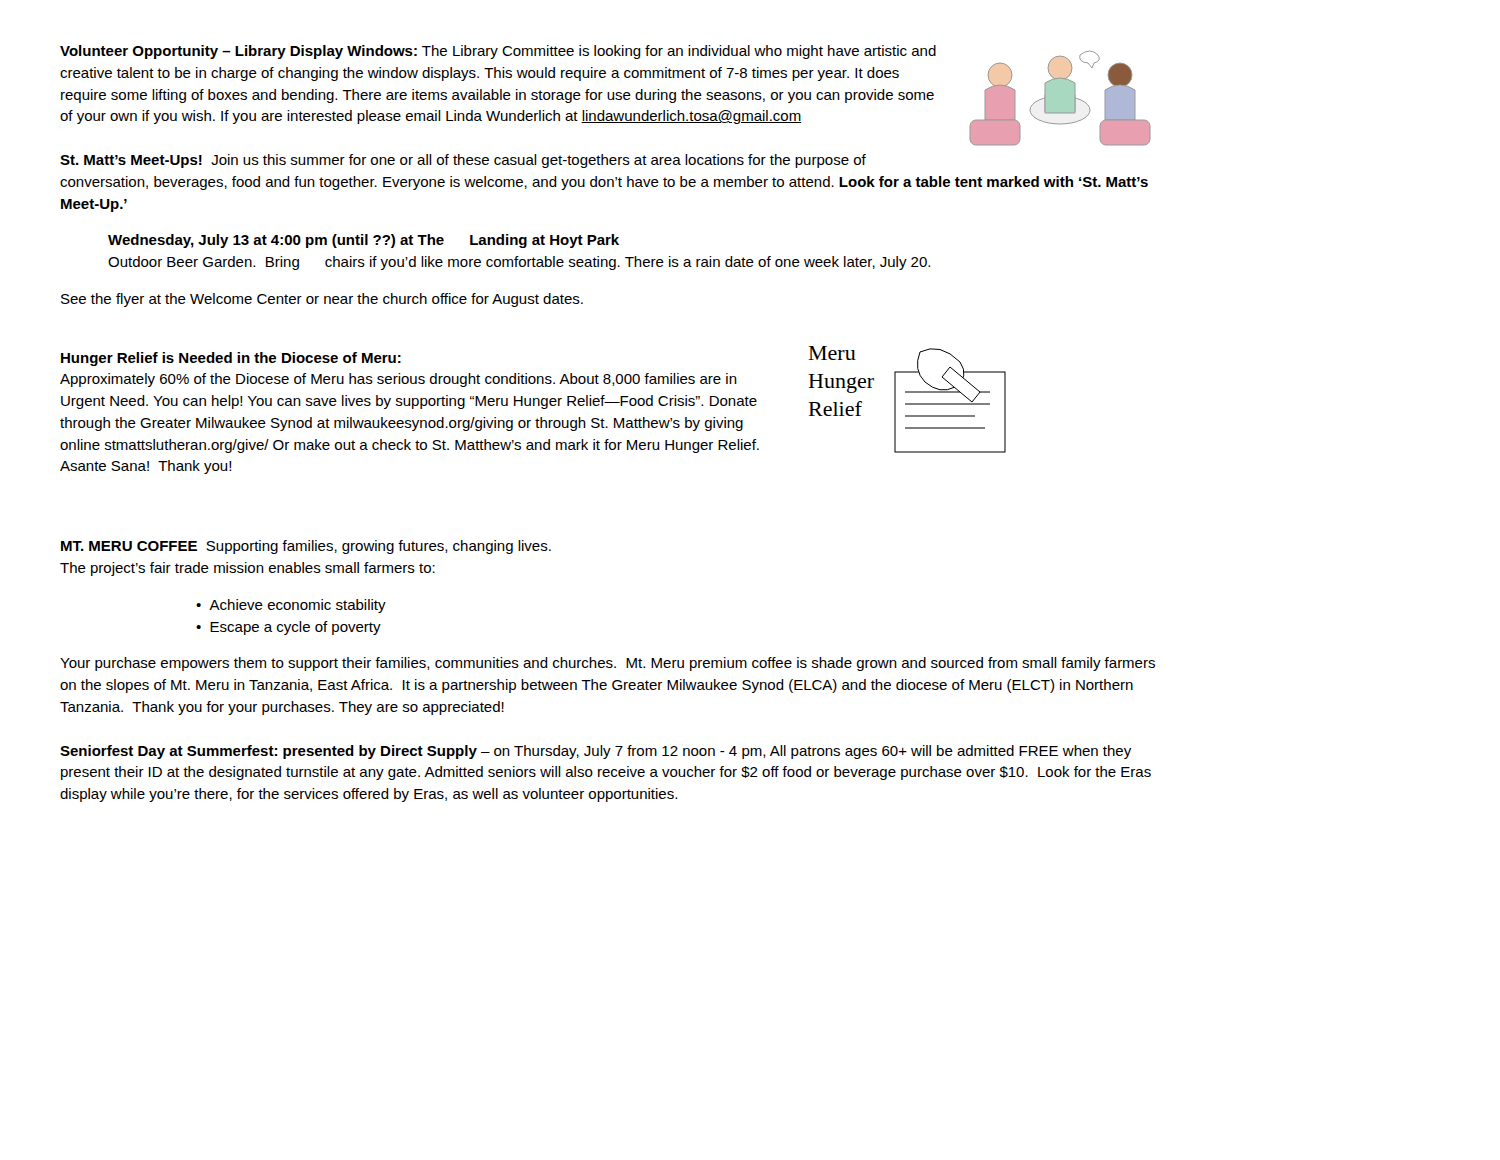Volunteer Opportunity – Library Display Windows: The Library Committee is looking for an individual who might have artistic and creative talent to be in charge of changing the window displays. This would require a commitment of 7-8 times per year. It does require some lifting of boxes and bending. There are items available in storage for use during the seasons, or you can provide some of your own if you wish. If you are interested please email Linda Wunderlich at lindawunderlich.tosa@gmail.com
St. Matt’s Meet-Ups! Join us this summer for one or all of these casual get-togethers at area locations for the purpose of conversation, beverages, food and fun together. Everyone is welcome, and you don’t have to be a member to attend. Look for a table tent marked with ‘St. Matt’s Meet-Up.’
Wednesday, July 13 at 4:00 pm (until ??) at The Landing at Hoyt Park
Outdoor Beer Garden. Bring chairs if you’d like more comfortable seating. There is a rain date of one week later, July 20.
See the flyer at the Welcome Center or near the church office for August dates.
Hunger Relief is Needed in the Diocese of Meru:
Approximately 60% of the Diocese of Meru has serious drought conditions. About 8,000 families are in Urgent Need. You can help! You can save lives by supporting “Meru Hunger Relief—Food Crisis”. Donate through the Greater Milwaukee Synod at milwaukeesynod.org/giving or through St. Matthew’s by giving online stmattslutheran.org/give/ Or make out a check to St. Matthew’s and mark it for Meru Hunger Relief. Asante Sana! Thank you!
MT. MERU COFFEE Supporting families, growing futures, changing lives.
The project’s fair trade mission enables small farmers to:
Achieve economic stability
Escape a cycle of poverty
Your purchase empowers them to support their families, communities and churches. Mt. Meru premium coffee is shade grown and sourced from small family farmers on the slopes of Mt. Meru in Tanzania, East Africa. It is a partnership between The Greater Milwaukee Synod (ELCA) and the diocese of Meru (ELCT) in Northern Tanzania. Thank you for your purchases. They are so appreciated!
Seniorfest Day at Summerfest: presented by Direct Supply – on Thursday, July 7 from 12 noon - 4 pm, All patrons ages 60+ will be admitted FREE when they present their ID at the designated turnstile at any gate. Admitted seniors will also receive a voucher for $2 off food or beverage purchase over $10. Look for the Eras display while you’re there, for the services offered by Eras, as well as volunteer opportunities.